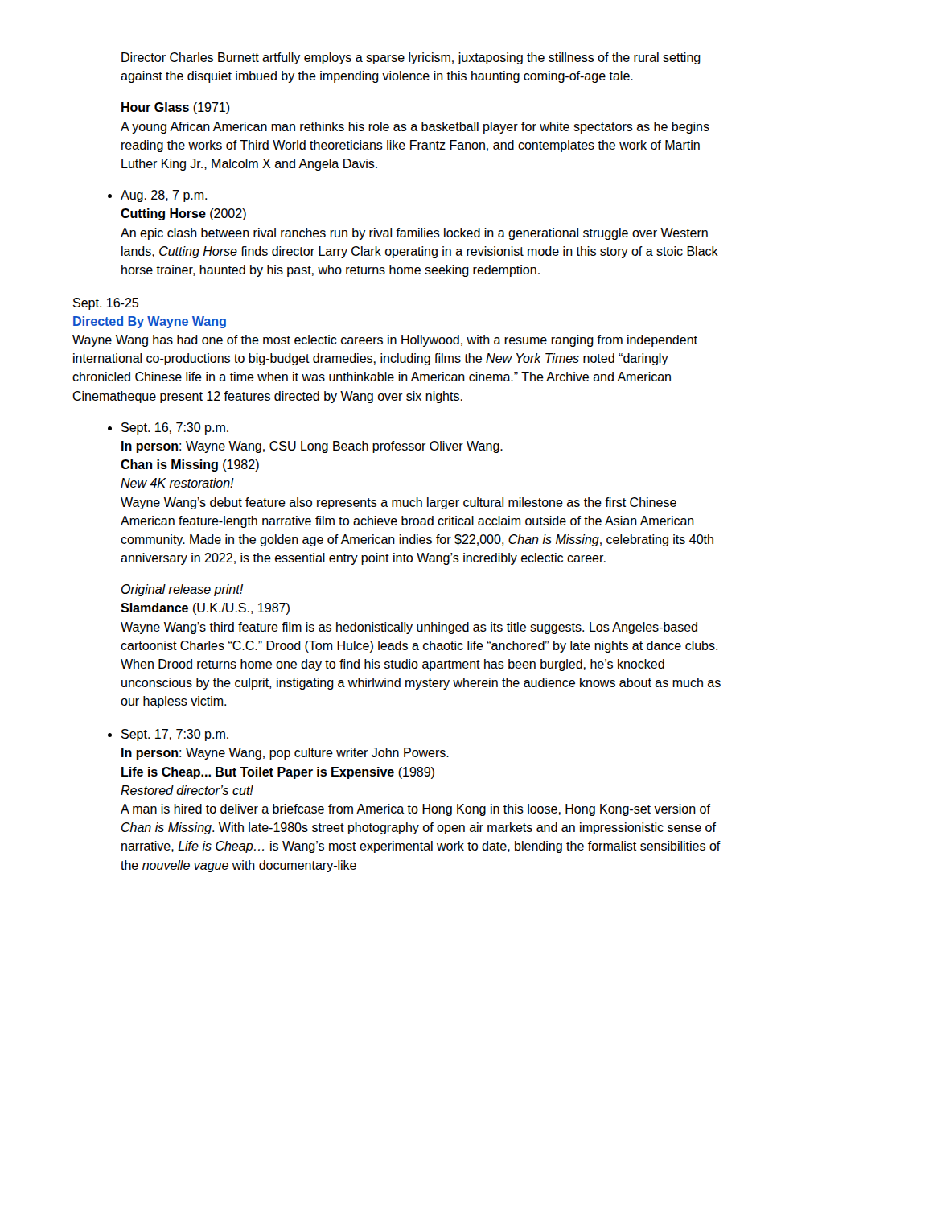Director Charles Burnett artfully employs a sparse lyricism, juxtaposing the stillness of the rural setting against the disquiet imbued by the impending violence in this haunting coming-of-age tale.
Hour Glass (1971)
A young African American man rethinks his role as a basketball player for white spectators as he begins reading the works of Third World theoreticians like Frantz Fanon, and contemplates the work of Martin Luther King Jr., Malcolm X and Angela Davis.
Aug. 28, 7 p.m.
Cutting Horse (2002)
An epic clash between rival ranches run by rival families locked in a generational struggle over Western lands, Cutting Horse finds director Larry Clark operating in a revisionist mode in this story of a stoic Black horse trainer, haunted by his past, who returns home seeking redemption.
Sept. 16-25
Directed By Wayne Wang
Wayne Wang has had one of the most eclectic careers in Hollywood, with a resume ranging from independent international co-productions to big-budget dramedies, including films the New York Times noted “daringly chronicled Chinese life in a time when it was unthinkable in American cinema.” The Archive and American Cinematheque present 12 features directed by Wang over six nights.
Sept. 16, 7:30 p.m.
In person: Wayne Wang, CSU Long Beach professor Oliver Wang.
Chan is Missing (1982)
New 4K restoration!
Wayne Wang’s debut feature also represents a much larger cultural milestone as the first Chinese American feature-length narrative film to achieve broad critical acclaim outside of the Asian American community. Made in the golden age of American indies for $22,000, Chan is Missing, celebrating its 40th anniversary in 2022, is the essential entry point into Wang’s incredibly eclectic career.
Original release print!
Slamdance (U.K./U.S., 1987)
Wayne Wang’s third feature film is as hedonistically unhinged as its title suggests. Los Angeles-based cartoonist Charles “C.C.” Drood (Tom Hulce) leads a chaotic life “anchored” by late nights at dance clubs. When Drood returns home one day to find his studio apartment has been burgled, he’s knocked unconscious by the culprit, instigating a whirlwind mystery wherein the audience knows about as much as our hapless victim.
Sept. 17, 7:30 p.m.
In person: Wayne Wang, pop culture writer John Powers.
Life is Cheap... But Toilet Paper is Expensive (1989)
Restored director’s cut!
A man is hired to deliver a briefcase from America to Hong Kong in this loose, Hong Kong-set version of Chan is Missing. With late-1980s street photography of open air markets and an impressionistic sense of narrative, Life is Cheap… is Wang’s most experimental work to date, blending the formalist sensibilities of the nouvelle vague with documentary-like